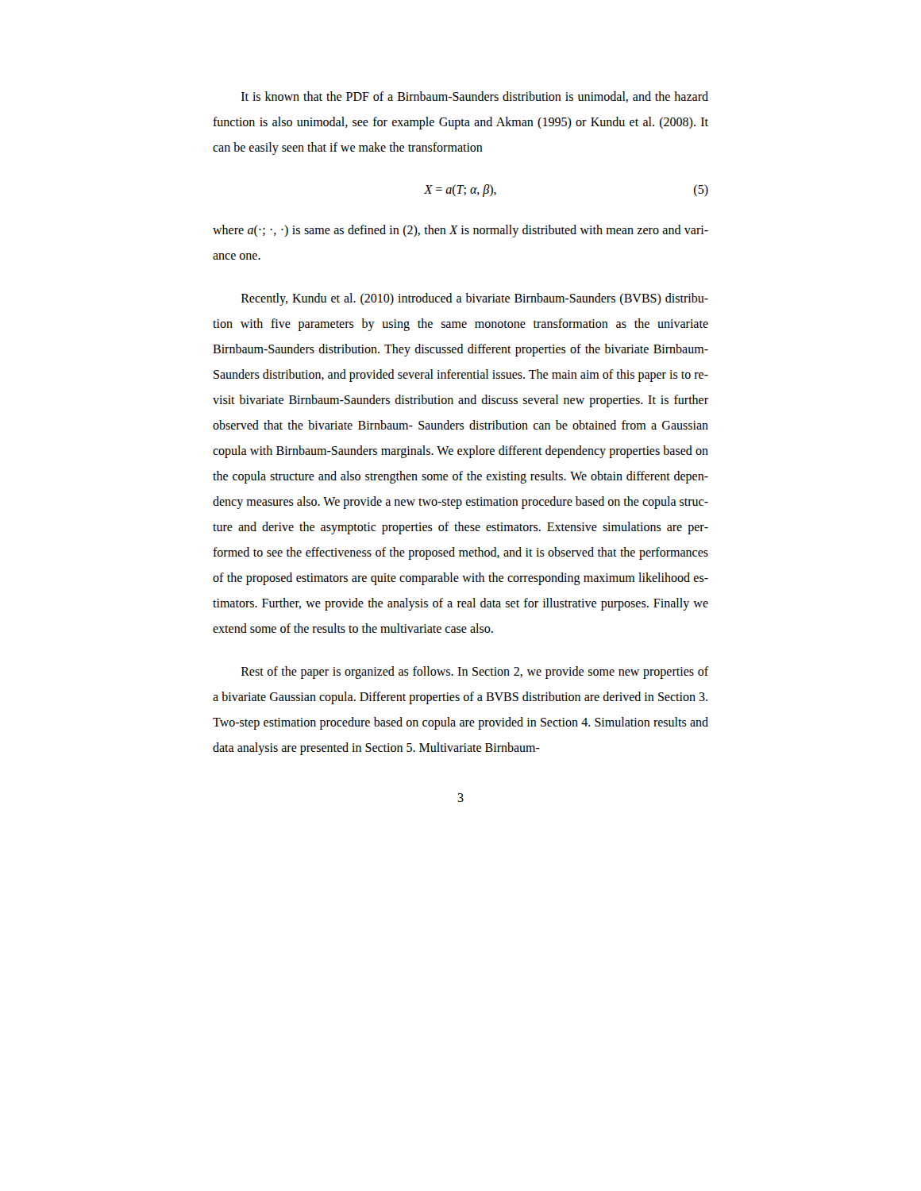It is known that the PDF of a Birnbaum-Saunders distribution is unimodal, and the hazard function is also unimodal, see for example Gupta and Akman (1995) or Kundu et al. (2008). It can be easily seen that if we make the transformation
X = a(T; α, β), (5)
where a(·; ·, ·) is same as defined in (2), then X is normally distributed with mean zero and variance one.
Recently, Kundu et al. (2010) introduced a bivariate Birnbaum-Saunders (BVBS) distribution with five parameters by using the same monotone transformation as the univariate Birnbaum-Saunders distribution. They discussed different properties of the bivariate Birnbaum-Saunders distribution, and provided several inferential issues. The main aim of this paper is to re-visit bivariate Birnbaum-Saunders distribution and discuss several new properties. It is further observed that the bivariate Birnbaum- Saunders distribution can be obtained from a Gaussian copula with Birnbaum-Saunders marginals. We explore different dependency properties based on the copula structure and also strengthen some of the existing results. We obtain different dependency measures also. We provide a new two-step estimation procedure based on the copula structure and derive the asymptotic properties of these estimators. Extensive simulations are performed to see the effectiveness of the proposed method, and it is observed that the performances of the proposed estimators are quite comparable with the corresponding maximum likelihood estimators. Further, we provide the analysis of a real data set for illustrative purposes. Finally we extend some of the results to the multivariate case also.
Rest of the paper is organized as follows. In Section 2, we provide some new properties of a bivariate Gaussian copula. Different properties of a BVBS distribution are derived in Section 3. Two-step estimation procedure based on copula are provided in Section 4. Simulation results and data analysis are presented in Section 5. Multivariate Birnbaum-
3